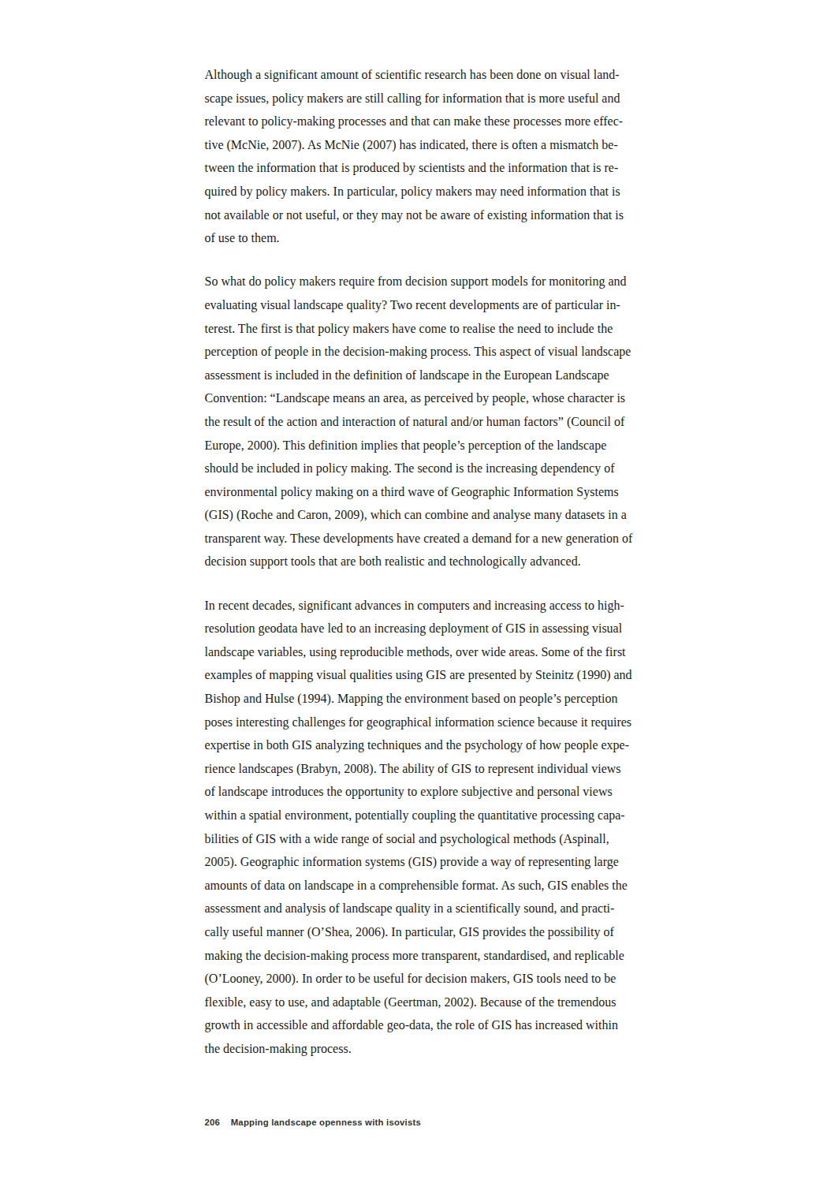Although a significant amount of scientific research has been done on visual landscape issues, policy makers are still calling for information that is more useful and relevant to policy-making processes and that can make these processes more effective (McNie, 2007). As McNie (2007) has indicated, there is often a mismatch between the information that is produced by scientists and the information that is required by policy makers. In particular, policy makers may need information that is not available or not useful, or they may not be aware of existing information that is of use to them.
So what do policy makers require from decision support models for monitoring and evaluating visual landscape quality? Two recent developments are of particular interest. The first is that policy makers have come to realise the need to include the perception of people in the decision-making process. This aspect of visual landscape assessment is included in the definition of landscape in the European Landscape Convention: “Landscape means an area, as perceived by people, whose character is the result of the action and interaction of natural and/or human factors” (Council of Europe, 2000). This definition implies that people’s perception of the landscape should be included in policy making. The second is the increasing dependency of environmental policy making on a third wave of Geographic Information Systems (GIS) (Roche and Caron, 2009), which can combine and analyse many datasets in a transparent way. These developments have created a demand for a new generation of decision support tools that are both realistic and technologically advanced.
In recent decades, significant advances in computers and increasing access to high-resolution geodata have led to an increasing deployment of GIS in assessing visual landscape variables, using reproducible methods, over wide areas. Some of the first examples of mapping visual qualities using GIS are presented by Steinitz (1990) and Bishop and Hulse (1994). Mapping the environment based on people’s perception poses interesting challenges for geographical information science because it requires expertise in both GIS analyzing techniques and the psychology of how people experience landscapes (Brabyn, 2008). The ability of GIS to represent individual views of landscape introduces the opportunity to explore subjective and personal views within a spatial environment, potentially coupling the quantitative processing capabilities of GIS with a wide range of social and psychological methods (Aspinall, 2005). Geographic information systems (GIS) provide a way of representing large amounts of data on landscape in a comprehensible format. As such, GIS enables the assessment and analysis of landscape quality in a scientifically sound, and practically useful manner (O’Shea, 2006). In particular, GIS provides the possibility of making the decision-making process more transparent, standardised, and replicable (O’Looney, 2000). In order to be useful for decision makers, GIS tools need to be flexible, easy to use, and adaptable (Geertman, 2002). Because of the tremendous growth in accessible and affordable geo-data, the role of GIS has increased within the decision-making process.
206 Mapping landscape openness with isovists